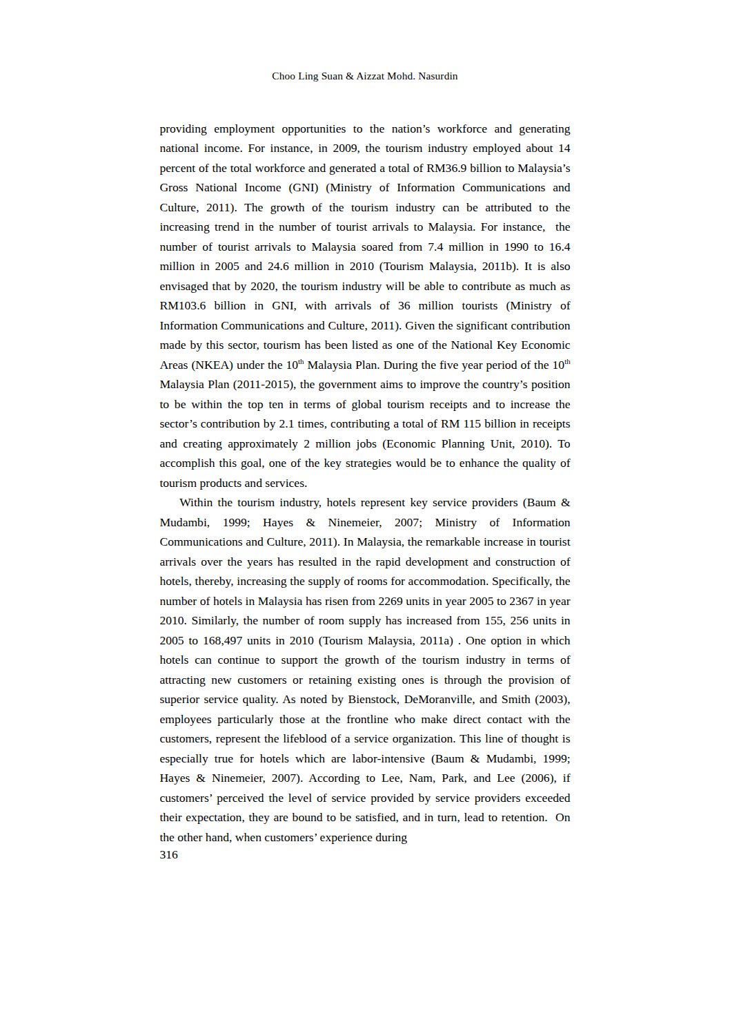Choo Ling Suan & Aizzat Mohd. Nasurdin
providing employment opportunities to the nation’s workforce and generating national income. For instance, in 2009, the tourism industry employed about 14 percent of the total workforce and generated a total of RM36.9 billion to Malaysia’s Gross National Income (GNI) (Ministry of Information Communications and Culture, 2011). The growth of the tourism industry can be attributed to the increasing trend in the number of tourist arrivals to Malaysia. For instance, the number of tourist arrivals to Malaysia soared from 7.4 million in 1990 to 16.4 million in 2005 and 24.6 million in 2010 (Tourism Malaysia, 2011b). It is also envisaged that by 2020, the tourism industry will be able to contribute as much as RM103.6 billion in GNI, with arrivals of 36 million tourists (Ministry of Information Communications and Culture, 2011). Given the significant contribution made by this sector, tourism has been listed as one of the National Key Economic Areas (NKEA) under the 10th Malaysia Plan. During the five year period of the 10th Malaysia Plan (2011-2015), the government aims to improve the country’s position to be within the top ten in terms of global tourism receipts and to increase the sector’s contribution by 2.1 times, contributing a total of RM 115 billion in receipts and creating approximately 2 million jobs (Economic Planning Unit, 2010). To accomplish this goal, one of the key strategies would be to enhance the quality of tourism products and services.
Within the tourism industry, hotels represent key service providers (Baum & Mudambi, 1999; Hayes & Ninemeier, 2007; Ministry of Information Communications and Culture, 2011). In Malaysia, the remarkable increase in tourist arrivals over the years has resulted in the rapid development and construction of hotels, thereby, increasing the supply of rooms for accommodation. Specifically, the number of hotels in Malaysia has risen from 2269 units in year 2005 to 2367 in year 2010. Similarly, the number of room supply has increased from 155, 256 units in 2005 to 168,497 units in 2010 (Tourism Malaysia, 2011a) . One option in which hotels can continue to support the growth of the tourism industry in terms of attracting new customers or retaining existing ones is through the provision of superior service quality. As noted by Bienstock, DeMoranville, and Smith (2003), employees particularly those at the frontline who make direct contact with the customers, represent the lifeblood of a service organization. This line of thought is especially true for hotels which are labor-intensive (Baum & Mudambi, 1999; Hayes & Ninemeier, 2007). According to Lee, Nam, Park, and Lee (2006), if customers’ perceived the level of service provided by service providers exceeded their expectation, they are bound to be satisfied, and in turn, lead to retention. On the other hand, when customers’ experience during
316